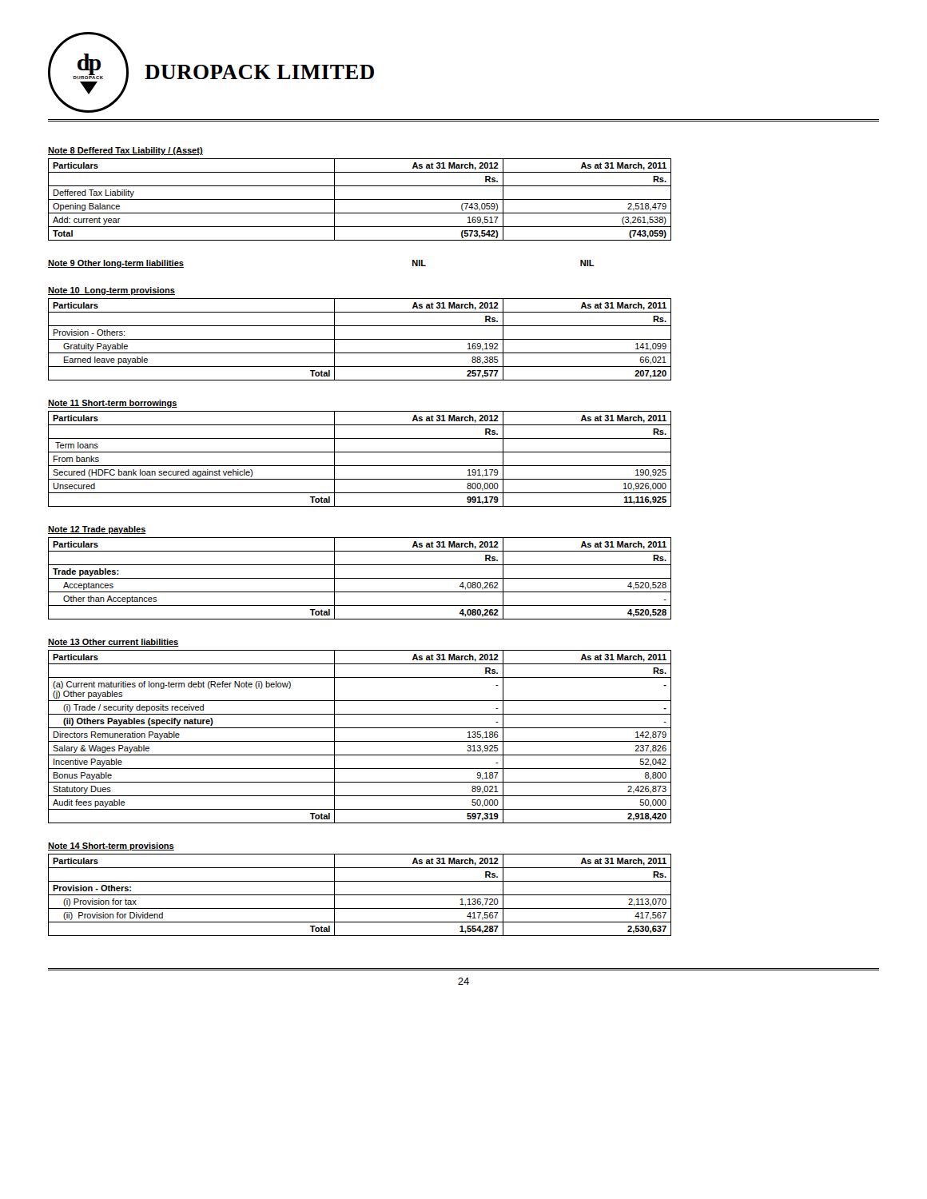dp
DUROPACK
DUROPACK LIMITED
Note 8 Deffered Tax Liability / (Asset)
| Particulars | As at 31 March, 2012 | As at 31 March, 2011 |
| --- | --- | --- |
| | Rs. | Rs. |
| Deffered Tax Liability | | |
| Opening Balance | (743,059) | 2,518,479 |
| Add: current year | 169,517 | (3,261,538) |
| Total | (573,542) | (743,059) |
Note 9 Other long-term liabilities
NIL
NIL
Note 10 Long-term provisions
| Particulars | As at 31 March, 2012 | As at 31 March, 2011 |
| --- | --- | --- |
| | Rs. | Rs. |
| Provision - Others: | | |
| Gratuity Payable | 169,192 | 141,099 |
| Earned leave payable | 88,385 | 66,021 |
| Total | 257,577 | 207,120 |
Note 11 Short-term borrowings
| Particulars | As at 31 March, 2012 | As at 31 March, 2011 |
| --- | --- | --- |
| | Rs. | Rs. |
| Term loans | | |
| From banks | | |
| Secured (HDFC bank loan secured against vehicle) | 191,179 | 190,925 |
| Unsecured | 800,000 | 10,926,000 |
| Total | 991,179 | 11,116,925 |
Note 12 Trade payables
| Particulars | As at 31 March, 2012 | As at 31 March, 2011 |
| --- | --- | --- |
| | Rs. | Rs. |
| Trade payables: | | |
| Acceptances | 4,080,262 | 4,520,528 |
| Other than Acceptances | | - |
| Total | 4,080,262 | 4,520,528 |
Note 13 Other current liabilities
| Particulars | As at 31 March, 2012 | As at 31 March, 2011 |
| --- | --- | --- |
| | Rs. | Rs. |
| (a) Current maturities of long-term debt (Refer Note (i) below) (j) Other payables | - | - |
| (i) Trade / security deposits received | - | - |
| (ii) Others Payables (specify nature) | - | - |
| Directors Remuneration Payable | 135,186 | 142,879 |
| Salary & Wages Payable | 313,925 | 237,826 |
| Incentive Payable | - | 52,042 |
| Bonus Payable | 9,187 | 8,800 |
| Statutory Dues | 89,021 | 2,426,873 |
| Audit fees payable | 50,000 | 50,000 |
| Total | 597,319 | 2,918,420 |
Note 14 Short-term provisions
| Particulars | As at 31 March, 2012 | As at 31 March, 2011 |
| --- | --- | --- |
| | Rs. | Rs. |
| Provision - Others: | | |
| (i) Provision for tax | 1,136,720 | 2,113,070 |
| (ii) Provision for Dividend | 417,567 | 417,567 |
| Total | 1,554,287 | 2,530,637 |
24